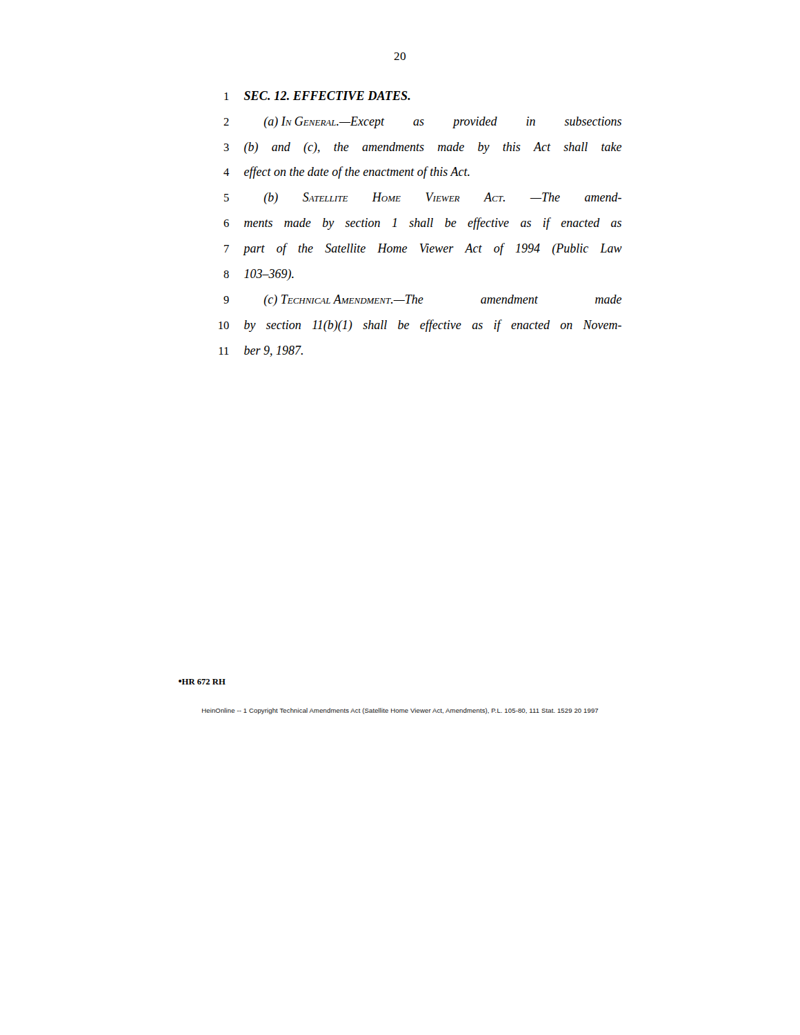20
1 SEC. 12. EFFECTIVE DATES.
2 (a) In General.—Except as provided in subsections
3 (b) and(c), the amendments made by this Act shall take
4 effect on the date of the enactment of this Act.
5 (b) Satellite Home Viewer Act.—The amend-
6 ments made by section 1 shall be effective as if enacted as
7 part of the Satellite Home Viewer Act of 1994(Public Law
8 103–369).
9 (c) Technical Amendment.—The amendment made
10 by section 11(b)(1) shall be effective as if enacted on Novem-
11 ber 9, 1987.
•HR 672 RH
HeinOnline -- 1 Copyright Technical Amendments Act (Satellite Home Viewer Act, Amendments), P.L. 105-80, 111 Stat. 1529 20 1997